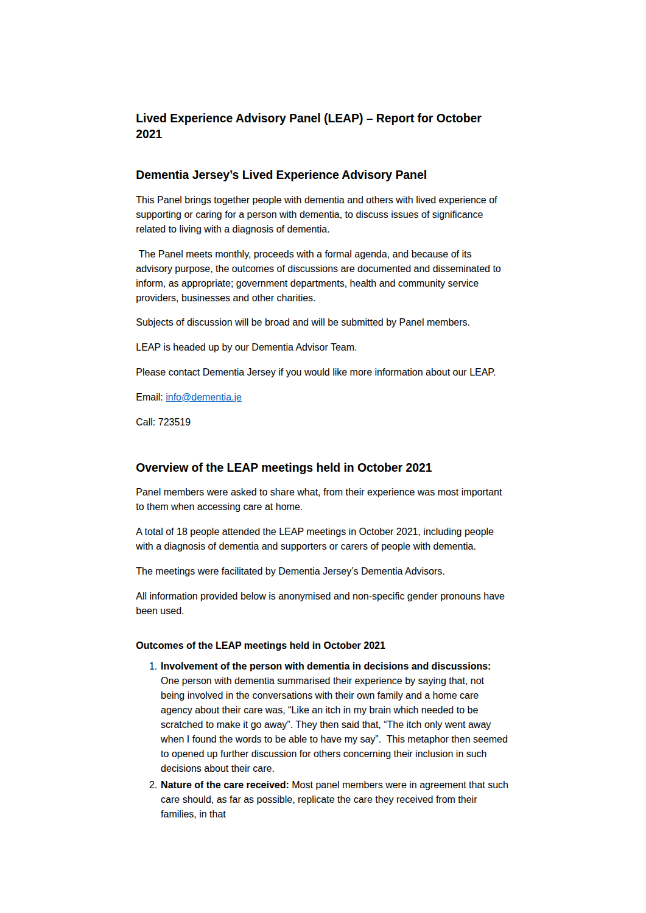Lived Experience Advisory Panel (LEAP) – Report for October 2021
Dementia Jersey’s Lived Experience Advisory Panel
This Panel brings together people with dementia and others with lived experience of supporting or caring for a person with dementia, to discuss issues of significance related to living with a diagnosis of dementia.
The Panel meets monthly, proceeds with a formal agenda, and because of its advisory purpose, the outcomes of discussions are documented and disseminated to inform, as appropriate; government departments, health and community service providers, businesses and other charities.
Subjects of discussion will be broad and will be submitted by Panel members.
LEAP is headed up by our Dementia Advisor Team.
Please contact Dementia Jersey if you would like more information about our LEAP.
Email: info@dementia.je
Call: 723519
Overview of the LEAP meetings held in October 2021
Panel members were asked to share what, from their experience was most important to them when accessing care at home.
A total of 18 people attended the LEAP meetings in October 2021, including people with a diagnosis of dementia and supporters or carers of people with dementia.
The meetings were facilitated by Dementia Jersey’s Dementia Advisors.
All information provided below is anonymised and non-specific gender pronouns have been used.
Outcomes of the LEAP meetings held in October 2021
Involvement of the person with dementia in decisions and discussions: One person with dementia summarised their experience by saying that, not being involved in the conversations with their own family and a home care agency about their care was, “Like an itch in my brain which needed to be scratched to make it go away”. They then said that, “The itch only went away when I found the words to be able to have my say”. This metaphor then seemed to opened up further discussion for others concerning their inclusion in such decisions about their care.
Nature of the care received: Most panel members were in agreement that such care should, as far as possible, replicate the care they received from their families, in that